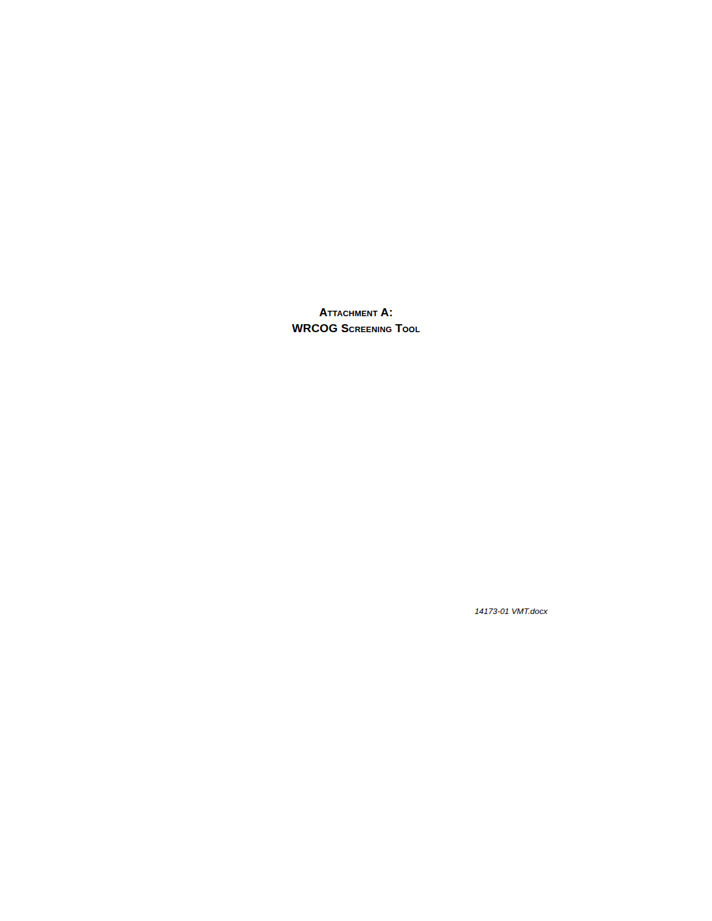ATTACHMENT A:
WRCOG SCREENING TOOL
14173-01 VMT.docx